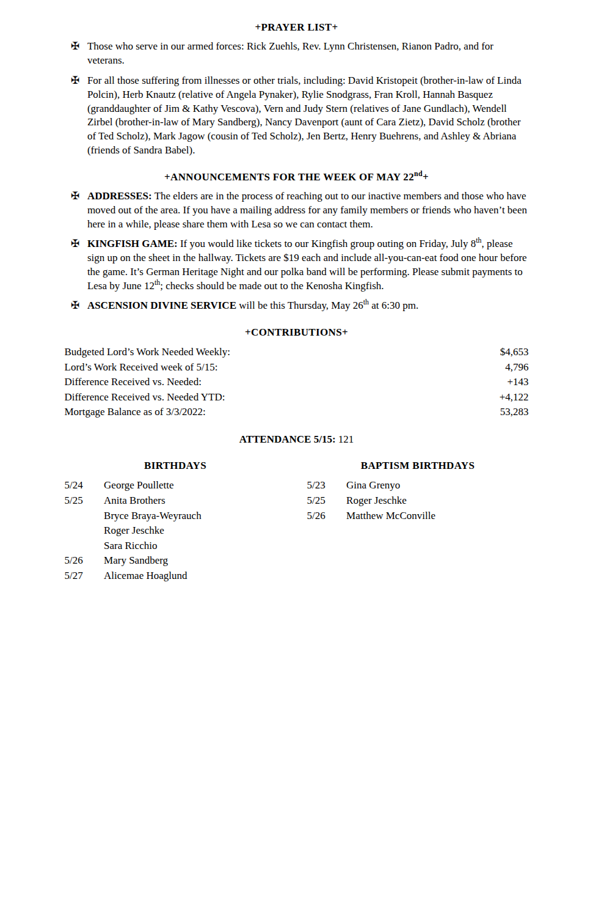+PRAYER LIST+
Those who serve in our armed forces: Rick Zuehls, Rev. Lynn Christensen, Rianon Padro, and for veterans.
For all those suffering from illnesses or other trials, including: David Kristopeit (brother-in-law of Linda Polcin), Herb Knautz (relative of Angela Pynaker), Rylie Snodgrass, Fran Kroll, Hannah Basquez (granddaughter of Jim & Kathy Vescova), Vern and Judy Stern (relatives of Jane Gundlach), Wendell Zirbel (brother-in-law of Mary Sandberg), Nancy Davenport (aunt of Cara Zietz), David Scholz (brother of Ted Scholz), Mark Jagow (cousin of Ted Scholz), Jen Bertz, Henry Buehrens, and Ashley & Abriana (friends of Sandra Babel).
+ANNOUNCEMENTS FOR THE WEEK OF MAY 22nd+
ADDRESSES: The elders are in the process of reaching out to our inactive members and those who have moved out of the area. If you have a mailing address for any family members or friends who haven’t been here in a while, please share them with Lesa so we can contact them.
KINGFISH GAME: If you would like tickets to our Kingfish group outing on Friday, July 8th, please sign up on the sheet in the hallway. Tickets are $19 each and include all-you-can-eat food one hour before the game. It’s German Heritage Night and our polka band will be performing. Please submit payments to Lesa by June 12th; checks should be made out to the Kenosha Kingfish.
ASCENSION DIVINE SERVICE will be this Thursday, May 26th at 6:30 pm.
+CONTRIBUTIONS+
| Budgeted Lord’s Work Needed Weekly: | $4,653 |
| Lord’s Work Received week of 5/15: | 4,796 |
| Difference Received vs. Needed: | +143 |
| Difference Received vs. Needed YTD: | +4,122 |
| Mortgage Balance as of 3/3/2022: | 53,283 |
ATTENDANCE 5/15: 121
BIRTHDAYS
| 5/24 | George Poullette |
| 5/25 | Anita Brothers |
| | Bryce Braya-Weyrauch |
| | Roger Jeschke |
| | Sara Ricchio |
| 5/26 | Mary Sandberg |
| 5/27 | Alicemae Hoaglund |
BAPTISM BIRTHDAYS
| 5/23 | Gina Grenyo |
| 5/25 | Roger Jeschke |
| 5/26 | Matthew McConville |